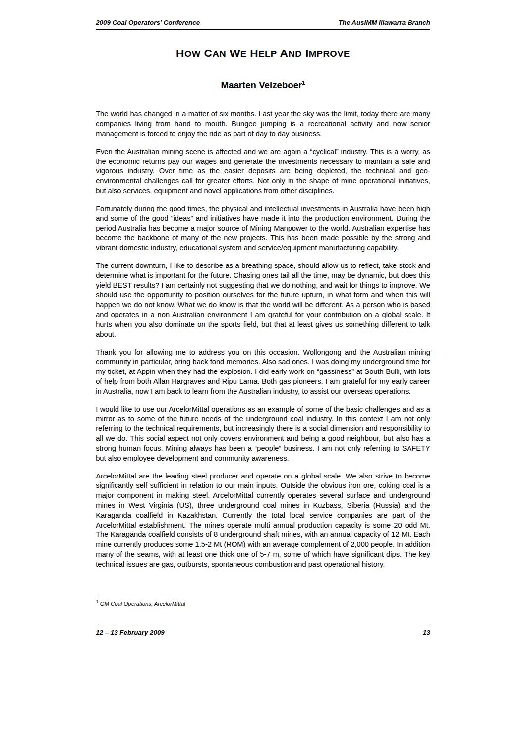2009 Coal Operators’ Conference The AusIMM Illawarra Branch
HOW CAN WE HELP AND IMPROVE
Maarten Velzeboer1
The world has changed in a matter of six months. Last year the sky was the limit, today there are many companies living from hand to mouth. Bungee jumping is a recreational activity and now senior management is forced to enjoy the ride as part of day to day business.
Even the Australian mining scene is affected and we are again a “cyclical” industry. This is a worry, as the economic returns pay our wages and generate the investments necessary to maintain a safe and vigorous industry. Over time as the easier deposits are being depleted, the technical and geo-environmental challenges call for greater efforts. Not only in the shape of mine operational initiatives, but also services, equipment and novel applications from other disciplines.
Fortunately during the good times, the physical and intellectual investments in Australia have been high and some of the good “ideas” and initiatives have made it into the production environment. During the period Australia has become a major source of Mining Manpower to the world. Australian expertise has become the backbone of many of the new projects. This has been made possible by the strong and vibrant domestic industry, educational system and service/equipment manufacturing capability.
The current downturn, I like to describe as a breathing space, should allow us to reflect, take stock and determine what is important for the future. Chasing ones tail all the time, may be dynamic, but does this yield BEST results? I am certainly not suggesting that we do nothing, and wait for things to improve. We should use the opportunity to position ourselves for the future upturn, in what form and when this will happen we do not know. What we do know is that the world will be different. As a person who is based and operates in a non Australian environment I am grateful for your contribution on a global scale. It hurts when you also dominate on the sports field, but that at least gives us something different to talk about.
Thank you for allowing me to address you on this occasion. Wollongong and the Australian mining community in particular, bring back fond memories. Also sad ones. I was doing my underground time for my ticket, at Appin when they had the explosion. I did early work on “gassiness” at South Bulli, with lots of help from both Allan Hargraves and Ripu Lama. Both gas pioneers. I am grateful for my early career in Australia, now I am back to learn from the Australian industry, to assist our overseas operations.
I would like to use our ArcelorMittal operations as an example of some of the basic challenges and as a mirror as to some of the future needs of the underground coal industry. In this context I am not only referring to the technical requirements, but increasingly there is a social dimension and responsibility to all we do. This social aspect not only covers environment and being a good neighbour, but also has a strong human focus. Mining always has been a “people” business. I am not only referring to SAFETY but also employee development and community awareness.
ArcelorMittal are the leading steel producer and operate on a global scale. We also strive to become significantly self sufficient in relation to our main inputs. Outside the obvious iron ore, coking coal is a major component in making steel. ArcelorMittal currently operates several surface and underground mines in West Virginia (US), three underground coal mines in Kuzbass, Siberia (Russia) and the Karaganda coalfield in Kazakhstan. Currently the total local service companies are part of the ArcelorMittal establishment. The mines operate multi annual production capacity is some 20 odd Mt. The Karaganda coalfield consists of 8 underground shaft mines, with an annual capacity of 12 Mt. Each mine currently produces some 1.5-2 Mt (ROM) with an average complement of 2,000 people. In addition many of the seams, with at least one thick one of 5-7 m, some of which have significant dips. The key technical issues are gas, outbursts, spontaneous combustion and past operational history.
1 GM Coal Operations, ArcelorMittal
12 – 13 February 2009 13